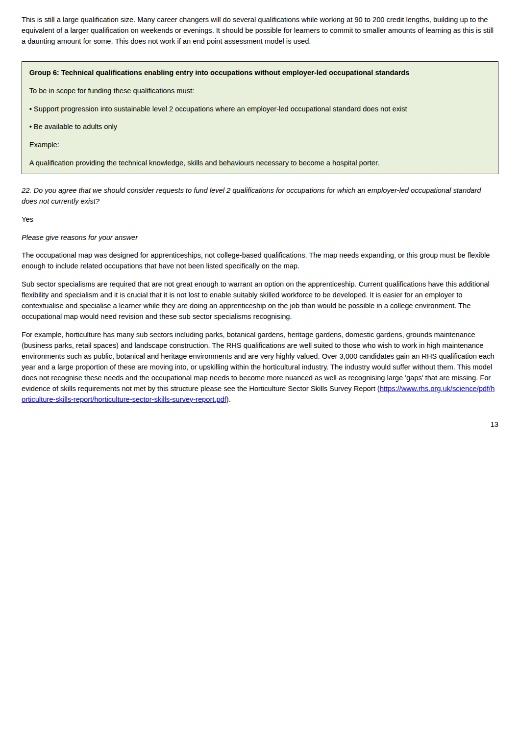This is still a large qualification size. Many career changers will do several qualifications while working at 90 to 200 credit lengths, building up to the equivalent of a larger qualification on weekends or evenings. It should be possible for learners to commit to smaller amounts of learning as this is still a daunting amount for some. This does not work if an end point assessment model is used.
Group 6: Technical qualifications enabling entry into occupations without employer-led occupational standards
To be in scope for funding these qualifications must:
• Support progression into sustainable level 2 occupations where an employer-led occupational standard does not exist
• Be available to adults only
Example:
A qualification providing the technical knowledge, skills and behaviours necessary to become a hospital porter.
22. Do you agree that we should consider requests to fund level 2 qualifications for occupations for which an employer-led occupational standard does not currently exist?
Yes
Please give reasons for your answer
The occupational map was designed for apprenticeships, not college-based qualifications. The map needs expanding, or this group must be flexible enough to include related occupations that have not been listed specifically on the map.
Sub sector specialisms are required that are not great enough to warrant an option on the apprenticeship. Current qualifications have this additional flexibility and specialism and it is crucial that it is not lost to enable suitably skilled workforce to be developed. It is easier for an employer to contextualise and specialise a learner while they are doing an apprenticeship on the job than would be possible in a college environment. The occupational map would need revision and these sub sector specialisms recognising.
For example, horticulture has many sub sectors including parks, botanical gardens, heritage gardens, domestic gardens, grounds maintenance (business parks, retail spaces) and landscape construction. The RHS qualifications are well suited to those who wish to work in high maintenance environments such as public, botanical and heritage environments and are very highly valued. Over 3,000 candidates gain an RHS qualification each year and a large proportion of these are moving into, or upskilling within the horticultural industry. The industry would suffer without them. This model does not recognise these needs and the occupational map needs to become more nuanced as well as recognising large 'gaps' that are missing. For evidence of skills requirements not met by this structure please see the Horticulture Sector Skills Survey Report (https://www.rhs.org.uk/science/pdf/horticulture-skills-report/horticulture-sector-skills-survey-report.pdf).
13